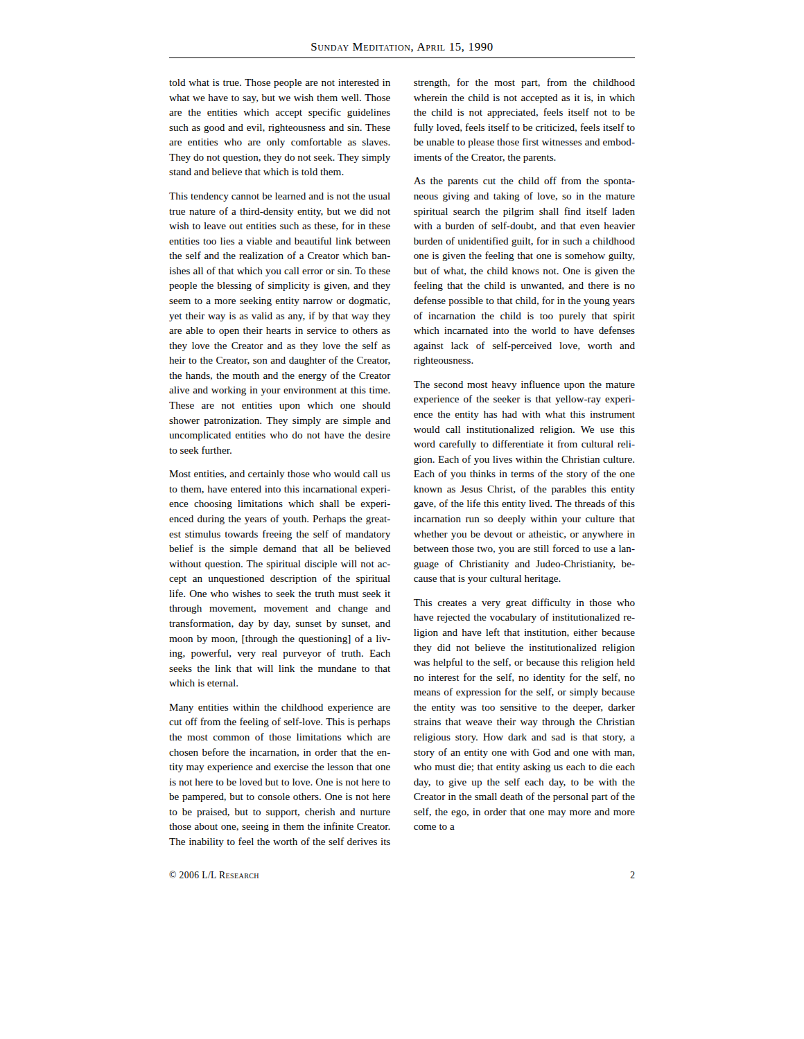Sunday Meditation, April 15, 1990
told what is true. Those people are not interested in what we have to say, but we wish them well. Those are the entities which accept specific guidelines such as good and evil, righteousness and sin. These are entities who are only comfortable as slaves. They do not question, they do not seek. They simply stand and believe that which is told them.
This tendency cannot be learned and is not the usual true nature of a third-density entity, but we did not wish to leave out entities such as these, for in these entities too lies a viable and beautiful link between the self and the realization of a Creator which banishes all of that which you call error or sin. To these people the blessing of simplicity is given, and they seem to a more seeking entity narrow or dogmatic, yet their way is as valid as any, if by that way they are able to open their hearts in service to others as they love the Creator and as they love the self as heir to the Creator, son and daughter of the Creator, the hands, the mouth and the energy of the Creator alive and working in your environment at this time. These are not entities upon which one should shower patronization. They simply are simple and uncomplicated entities who do not have the desire to seek further.
Most entities, and certainly those who would call us to them, have entered into this incarnational experience choosing limitations which shall be experienced during the years of youth. Perhaps the greatest stimulus towards freeing the self of mandatory belief is the simple demand that all be believed without question. The spiritual disciple will not accept an unquestioned description of the spiritual life. One who wishes to seek the truth must seek it through movement, movement and change and transformation, day by day, sunset by sunset, and moon by moon, [through the questioning] of a living, powerful, very real purveyor of truth. Each seeks the link that will link the mundane to that which is eternal.
Many entities within the childhood experience are cut off from the feeling of self-love. This is perhaps the most common of those limitations which are chosen before the incarnation, in order that the entity may experience and exercise the lesson that one is not here to be loved but to love. One is not here to be pampered, but to console others. One is not here to be praised, but to support, cherish and nurture those about one, seeing in them the infinite Creator. The inability to feel the worth of the self derives its strength, for the most part, from the childhood wherein the child is not accepted as it is, in which the child is not appreciated, feels itself not to be fully loved, feels itself to be criticized, feels itself to be unable to please those first witnesses and embodiments of the Creator, the parents.
As the parents cut the child off from the spontaneous giving and taking of love, so in the mature spiritual search the pilgrim shall find itself laden with a burden of self-doubt, and that even heavier burden of unidentified guilt, for in such a childhood one is given the feeling that one is somehow guilty, but of what, the child knows not. One is given the feeling that the child is unwanted, and there is no defense possible to that child, for in the young years of incarnation the child is too purely that spirit which incarnated into the world to have defenses against lack of self-perceived love, worth and righteousness.
The second most heavy influence upon the mature experience of the seeker is that yellow-ray experience the entity has had with what this instrument would call institutionalized religion. We use this word carefully to differentiate it from cultural religion. Each of you lives within the Christian culture. Each of you thinks in terms of the story of the one known as Jesus Christ, of the parables this entity gave, of the life this entity lived. The threads of this incarnation run so deeply within your culture that whether you be devout or atheistic, or anywhere in between those two, you are still forced to use a language of Christianity and Judeo-Christianity, because that is your cultural heritage.
This creates a very great difficulty in those who have rejected the vocabulary of institutionalized religion and have left that institution, either because they did not believe the institutionalized religion was helpful to the self, or because this religion held no interest for the self, no identity for the self, no means of expression for the self, or simply because the entity was too sensitive to the deeper, darker strains that weave their way through the Christian religious story. How dark and sad is that story, a story of an entity one with God and one with man, who must die; that entity asking us each to die each day, to give up the self each day, to be with the Creator in the small death of the personal part of the self, the ego, in order that one may more and more come to a
© 2006 L/L Research 2